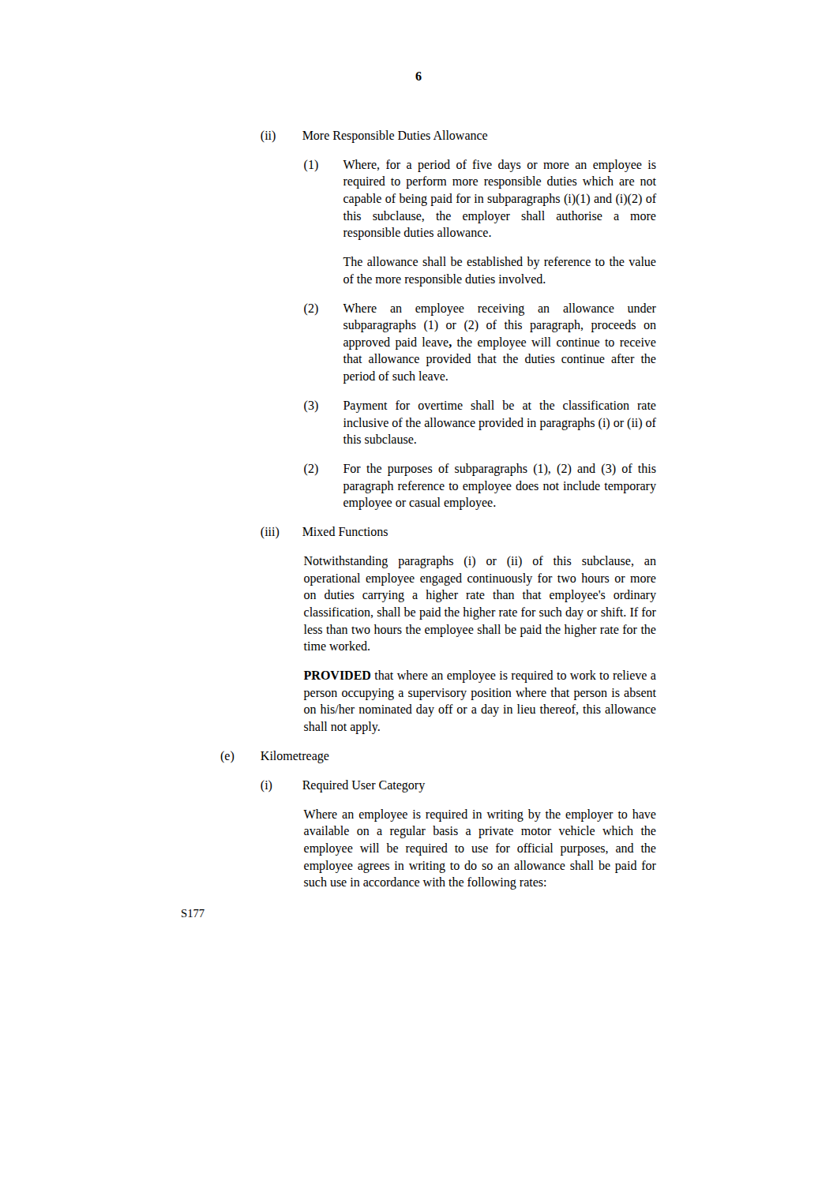6
(ii)
More Responsible Duties Allowance
(1)
Where, for a period of five days or more an employee is required to perform more responsible duties which are not capable of being paid for in subparagraphs (i)(1) and (i)(2) of this subclause, the employer shall authorise a more responsible duties allowance.
The allowance shall be established by reference to the value of the more responsible duties involved.
(2)
Where an employee receiving an allowance under subparagraphs (1) or (2) of this paragraph, proceeds on approved paid leave, the employee will continue to receive that allowance provided that the duties continue after the period of such leave.
(3)
Payment for overtime shall be at the classification rate inclusive of the allowance provided in paragraphs (i) or (ii) of this subclause.
(2)
For the purposes of subparagraphs (1), (2) and (3) of this paragraph reference to employee does not include temporary employee or casual employee.
(iii)
Mixed Functions
Notwithstanding paragraphs (i) or (ii) of this subclause, an operational employee engaged continuously for two hours or more on duties carrying a higher rate than that employee's ordinary classification, shall be paid the higher rate for such day or shift. If for less than two hours the employee shall be paid the higher rate for the time worked.
PROVIDED that where an employee is required to work to relieve a person occupying a supervisory position where that person is absent on his/her nominated day off or a day in lieu thereof, this allowance shall not apply.
(e)
Kilometreage
(i)
Required User Category
Where an employee is required in writing by the employer to have available on a regular basis a private motor vehicle which the employee will be required to use for official purposes, and the employee agrees in writing to do so an allowance shall be paid for such use in accordance with the following rates:
S177